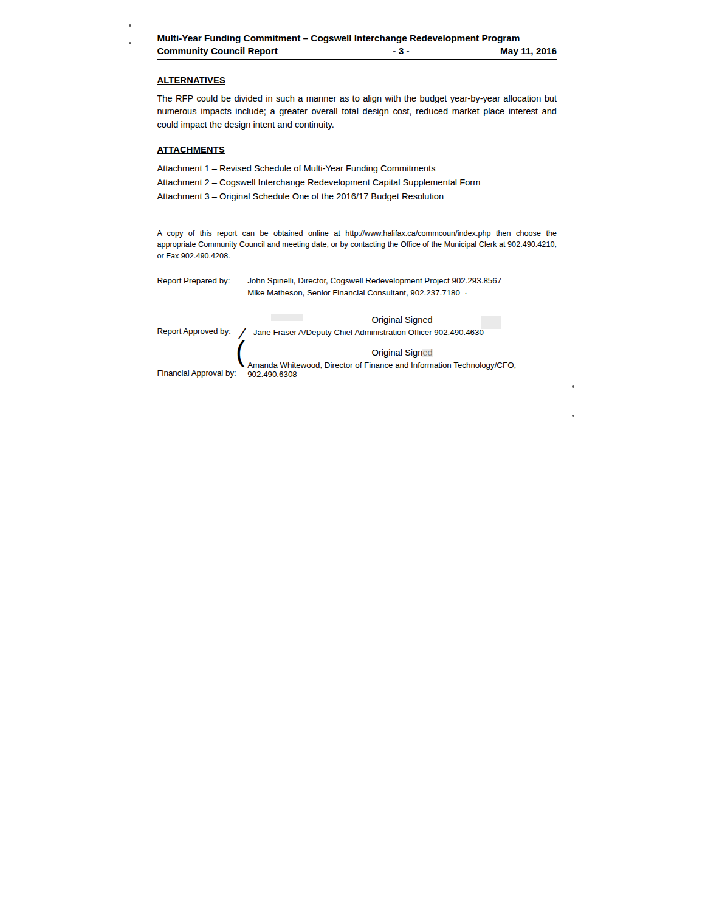Multi-Year Funding Commitment – Cogswell Interchange Redevelopment Program
Community Council Report - 3 - May 11, 2016
ALTERNATIVES
The RFP could be divided in such a manner as to align with the budget year-by-year allocation but numerous impacts include; a greater overall total design cost, reduced market place interest and could impact the design intent and continuity.
ATTACHMENTS
Attachment 1 – Revised Schedule of Multi-Year Funding Commitments
Attachment 2 – Cogswell Interchange Redevelopment Capital Supplemental Form
Attachment 3 – Original Schedule One of the 2016/17 Budget Resolution
A copy of this report can be obtained online at http://www.halifax.ca/commcoun/index.php then choose the appropriate Community Council and meeting date, or by contacting the Office of the Municipal Clerk at 902.490.4210, or Fax 902.490.4208.
Report Prepared by: John Spinelli, Director, Cogswell Redevelopment Project 902.293.8567
Mike Matheson, Senior Financial Consultant, 902.237.7180 ·
Report Approved by:
Original Signed
Jane Fraser A/Deputy Chief Administration Officer 902.490.4630
⁄
(
Financial Approval by:
Original Signed
Amanda Whitewood, Director of Finance and Information Technology/CFO, 902.490.6308